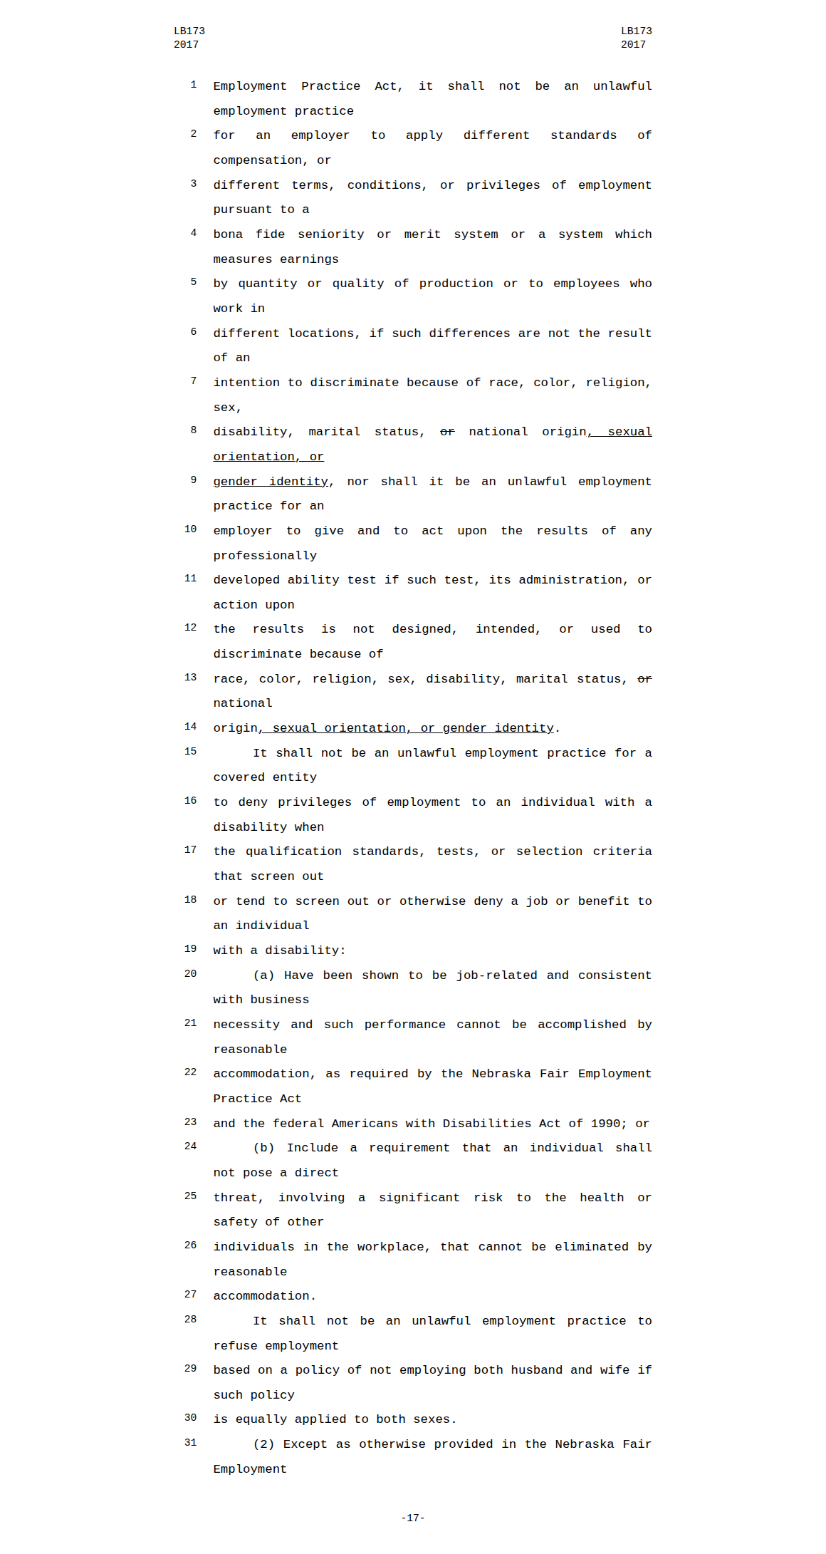LB173 2017
LB173 2017
Employment Practice Act, it shall not be an unlawful employment practice
for an employer to apply different standards of compensation, or
different terms, conditions, or privileges of employment pursuant to a
bona fide seniority or merit system or a system which measures earnings
by quantity or quality of production or to employees who work in
different locations, if such differences are not the result of an
intention to discriminate because of race, color, religion, sex,
disability, marital status, or national origin, sexual orientation, or
gender identity, nor shall it be an unlawful employment practice for an
employer to give and to act upon the results of any professionally
developed ability test if such test, its administration, or action upon
the results is not designed, intended, or used to discriminate because of
race, color, religion, sex, disability, marital status, or national
origin, sexual orientation, or gender identity.
It shall not be an unlawful employment practice for a covered entity
to deny privileges of employment to an individual with a disability when
the qualification standards, tests, or selection criteria that screen out
or tend to screen out or otherwise deny a job or benefit to an individual
with a disability:
(a) Have been shown to be job-related and consistent with business
necessity and such performance cannot be accomplished by reasonable
accommodation, as required by the Nebraska Fair Employment Practice Act
and the federal Americans with Disabilities Act of 1990; or
(b) Include a requirement that an individual shall not pose a direct
threat, involving a significant risk to the health or safety of other
individuals in the workplace, that cannot be eliminated by reasonable
accommodation.
It shall not be an unlawful employment practice to refuse employment
based on a policy of not employing both husband and wife if such policy
is equally applied to both sexes.
(2) Except as otherwise provided in the Nebraska Fair Employment
-17-